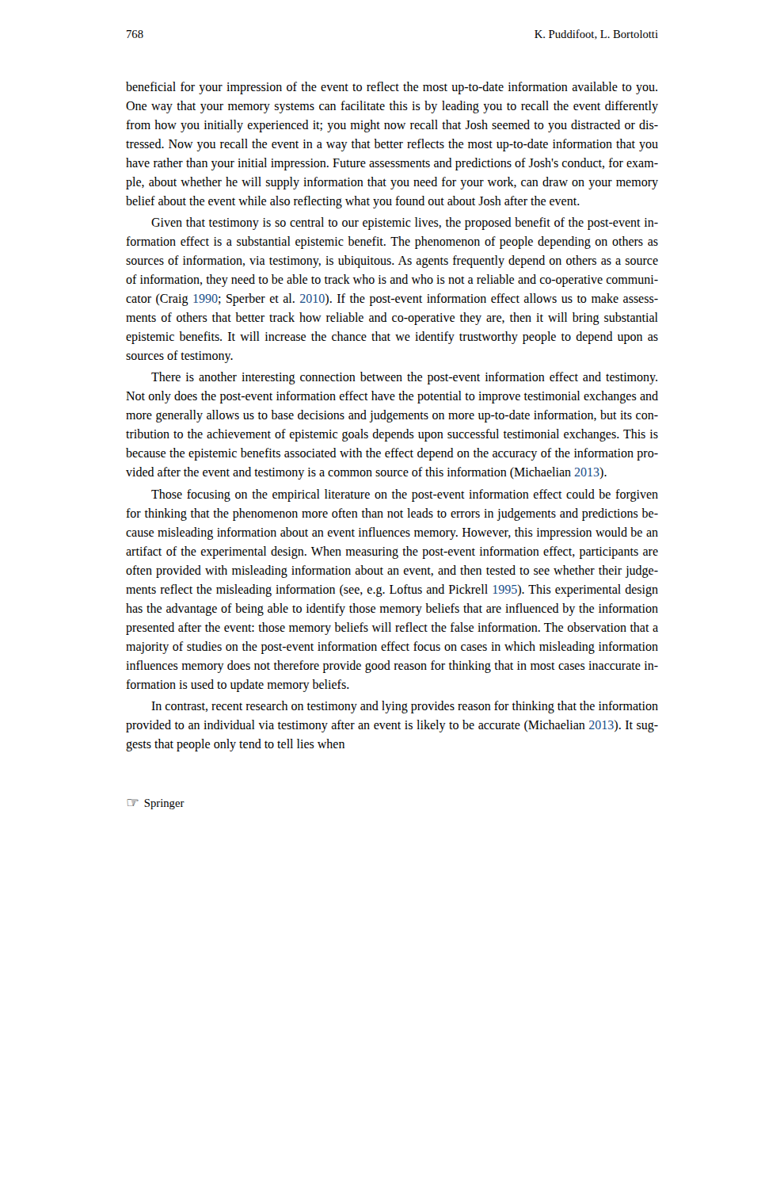768 K. Puddifoot, L. Bortolotti
beneficial for your impression of the event to reflect the most up-to-date information available to you. One way that your memory systems can facilitate this is by leading you to recall the event differently from how you initially experienced it; you might now recall that Josh seemed to you distracted or distressed. Now you recall the event in a way that better reflects the most up-to-date information that you have rather than your initial impression. Future assessments and predictions of Josh's conduct, for example, about whether he will supply information that you need for your work, can draw on your memory belief about the event while also reflecting what you found out about Josh after the event.
Given that testimony is so central to our epistemic lives, the proposed benefit of the post-event information effect is a substantial epistemic benefit. The phenomenon of people depending on others as sources of information, via testimony, is ubiquitous. As agents frequently depend on others as a source of information, they need to be able to track who is and who is not a reliable and co-operative communicator (Craig 1990; Sperber et al. 2010). If the post-event information effect allows us to make assessments of others that better track how reliable and co-operative they are, then it will bring substantial epistemic benefits. It will increase the chance that we identify trustworthy people to depend upon as sources of testimony.
There is another interesting connection between the post-event information effect and testimony. Not only does the post-event information effect have the potential to improve testimonial exchanges and more generally allows us to base decisions and judgements on more up-to-date information, but its contribution to the achievement of epistemic goals depends upon successful testimonial exchanges. This is because the epistemic benefits associated with the effect depend on the accuracy of the information provided after the event and testimony is a common source of this information (Michaelian 2013).
Those focusing on the empirical literature on the post-event information effect could be forgiven for thinking that the phenomenon more often than not leads to errors in judgements and predictions because misleading information about an event influences memory. However, this impression would be an artifact of the experimental design. When measuring the post-event information effect, participants are often provided with misleading information about an event, and then tested to see whether their judgements reflect the misleading information (see, e.g. Loftus and Pickrell 1995). This experimental design has the advantage of being able to identify those memory beliefs that are influenced by the information presented after the event: those memory beliefs will reflect the false information. The observation that a majority of studies on the post-event information effect focus on cases in which misleading information influences memory does not therefore provide good reason for thinking that in most cases inaccurate information is used to update memory beliefs.
In contrast, recent research on testimony and lying provides reason for thinking that the information provided to an individual via testimony after an event is likely to be accurate (Michaelian 2013). It suggests that people only tend to tell lies when
☞ Springer